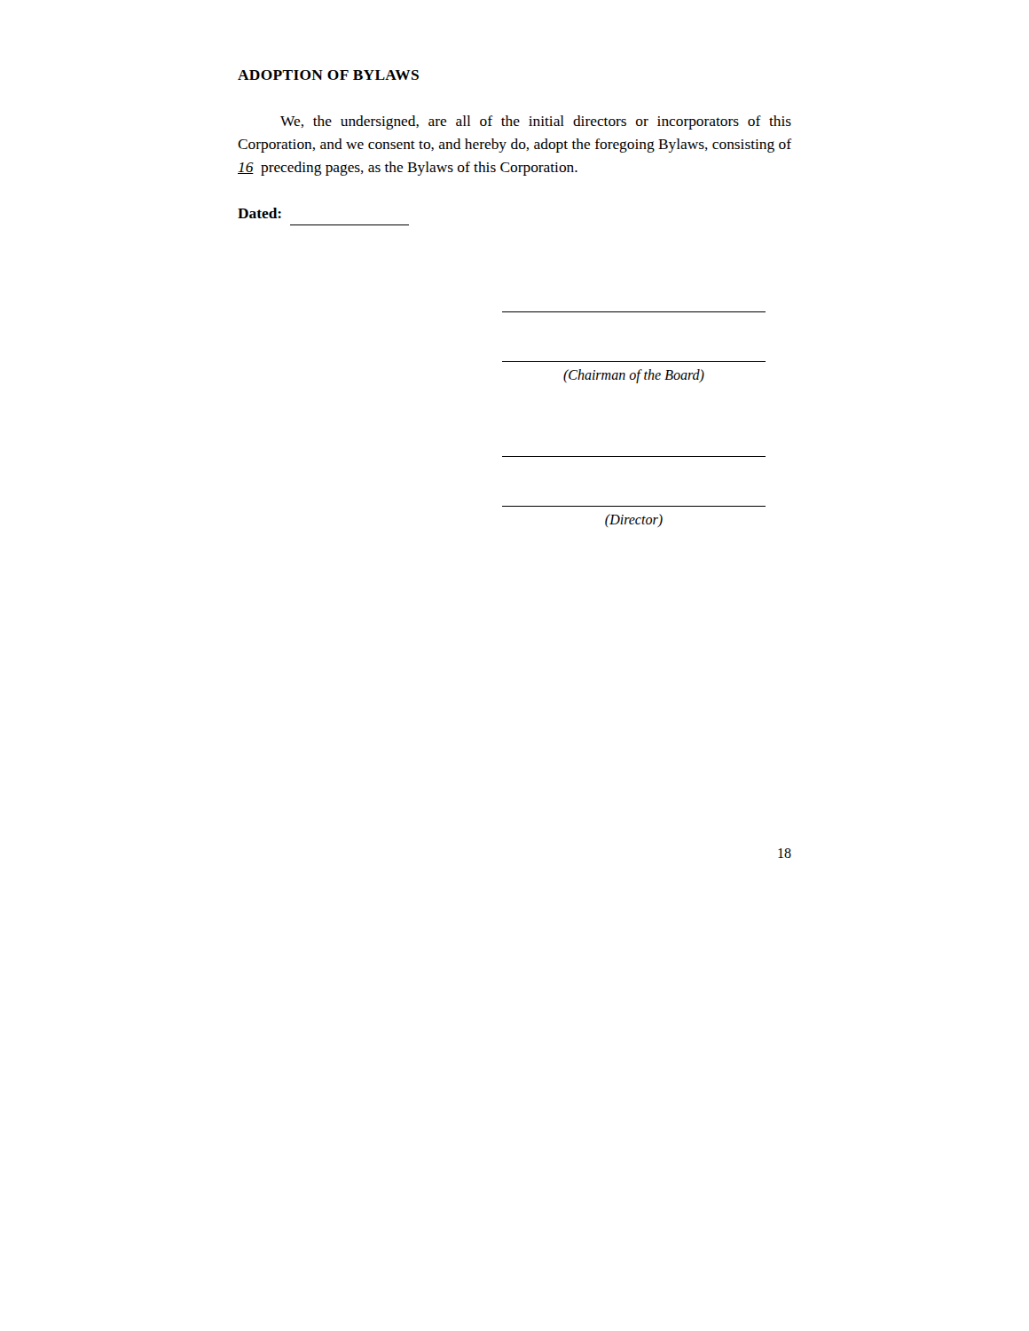Adoption of Bylaws
We, the undersigned, are all of the initial directors or incorporators of this Corporation, and we consent to, and hereby do, adopt the foregoing Bylaws, consisting of 16 preceding pages, as the Bylaws of this Corporation.
Dated:
(Chairman of the Board)
(Director)
18